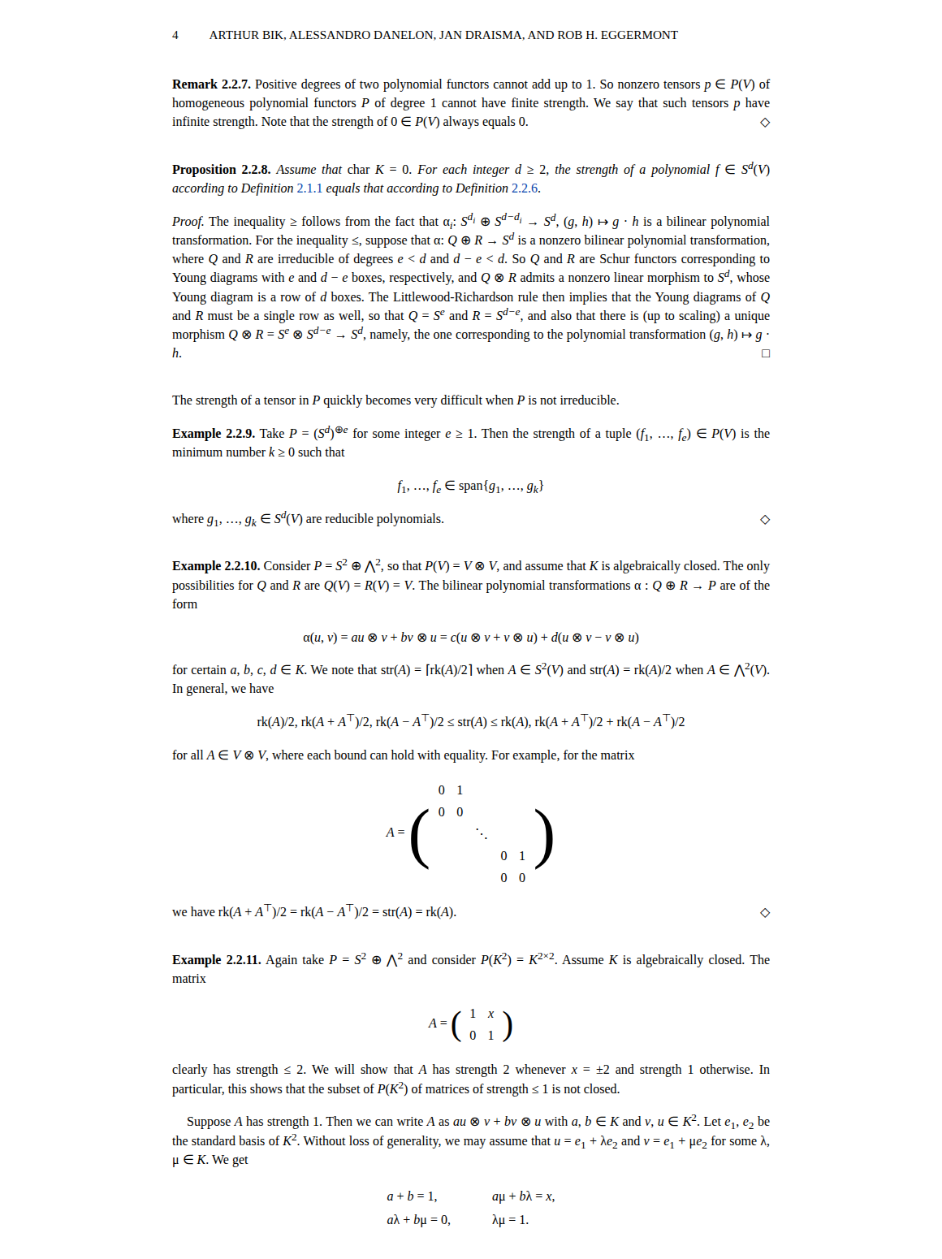4 ARTHUR BIK, ALESSANDRO DANELON, JAN DRAISMA, AND ROB H. EGGERMONT
Remark 2.2.7. Positive degrees of two polynomial functors cannot add up to 1. So nonzero tensors p ∈ P(V) of homogeneous polynomial functors P of degree 1 cannot have finite strength. We say that such tensors p have infinite strength. Note that the strength of 0 ∈ P(V) always equals 0. ◇
Proposition 2.2.8. Assume that char K = 0. For each integer d ≥ 2, the strength of a polynomial f ∈ Sd(V) according to Definition 2.1.1 equals that according to Definition 2.2.6.
Proof. The inequality ≥ follows from the fact that αi: Sdi ⊕ Sd−di → Sd, (g, h) ↦ g · h is a bilinear polynomial transformation. For the inequality ≤, suppose that α: Q ⊕ R → Sd is a nonzero bilinear polynomial transformation, where Q and R are irreducible of degrees e < d and d − e < d. So Q and R are Schur functors corresponding to Young diagrams with e and d − e boxes, respectively, and Q ⊗ R admits a nonzero linear morphism to Sd, whose Young diagram is a row of d boxes. The Littlewood-Richardson rule then implies that the Young diagrams of Q and R must be a single row as well, so that Q = Se and R = Sd−e, and also that there is (up to scaling) a unique morphism Q ⊗ R = Se ⊗ Sd−e → Sd, namely, the one corresponding to the polynomial transformation (g, h) ↦ g · h. □
The strength of a tensor in P quickly becomes very difficult when P is not irreducible.
Example 2.2.9. Take P = (Sd)⊕e for some integer e ≥ 1. Then the strength of a tuple (f1, …, fe) ∈ P(V) is the minimum number k ≥ 0 such that
f1, …, fe ∈ span{g1, …, gk}
where g1, …, gk ∈ Sd(V) are reducible polynomials. ◇
Example 2.2.10. Consider P = S2 ⊕ ⋀2, so that P(V) = V ⊗ V, and assume that K is algebraically closed. The only possibilities for Q and R are Q(V) = R(V) = V. The bilinear polynomial transformations α : Q ⊕ R → P are of the form
α(u, v) = au ⊗ v + bv ⊗ u = c(u ⊗ v + v ⊗ u) + d(u ⊗ v − v ⊗ u)
for certain a, b, c, d ∈ K. We note that str(A) = ⌈rk(A)/2⌉ when A ∈ S2(V) and str(A) = rk(A)/2 when A ∈ ⋀2(V). In general, we have
rk(A)/2, rk(A + A⊤)/2, rk(A − A⊤)/2 ≤ str(A) ≤ rk(A), rk(A + A⊤)/2 + rk(A − A⊤)/2
for all A ∈ V ⊗ V, where each bound can hold with equality. For example, for the matrix
A = (
| 0 | 1 | | | |
| 0 | 0 | | | |
| | | ⋱ | | |
| | | | 0 | 1 |
| | | | 0 | 0 |
)
we have rk(A + A⊤)/2 = rk(A − A⊤)/2 = str(A) = rk(A). ◇
Example 2.2.11. Again take P = S2 ⊕ ⋀2 and consider P(K2) = K2×2. Assume K is algebraically closed. The matrix
A = (
| 1 | x |
| 0 | 1 |
)
clearly has strength ≤ 2. We will show that A has strength 2 whenever x = ±2 and strength 1 otherwise. In particular, this shows that the subset of P(K2) of matrices of strength ≤ 1 is not closed.
Suppose A has strength 1. Then we can write A as au ⊗ v + bv ⊗ u with a, b ∈ K and v, u ∈ K2. Let e1, e2 be the standard basis of K2. Without loss of generality, we may assume that u = e1 + λe2 and v = e1 + μe2 for some λ, μ ∈ K. We get
a + b = 1, aμ + bλ = x,
aλ + bμ = 0, λμ = 1.